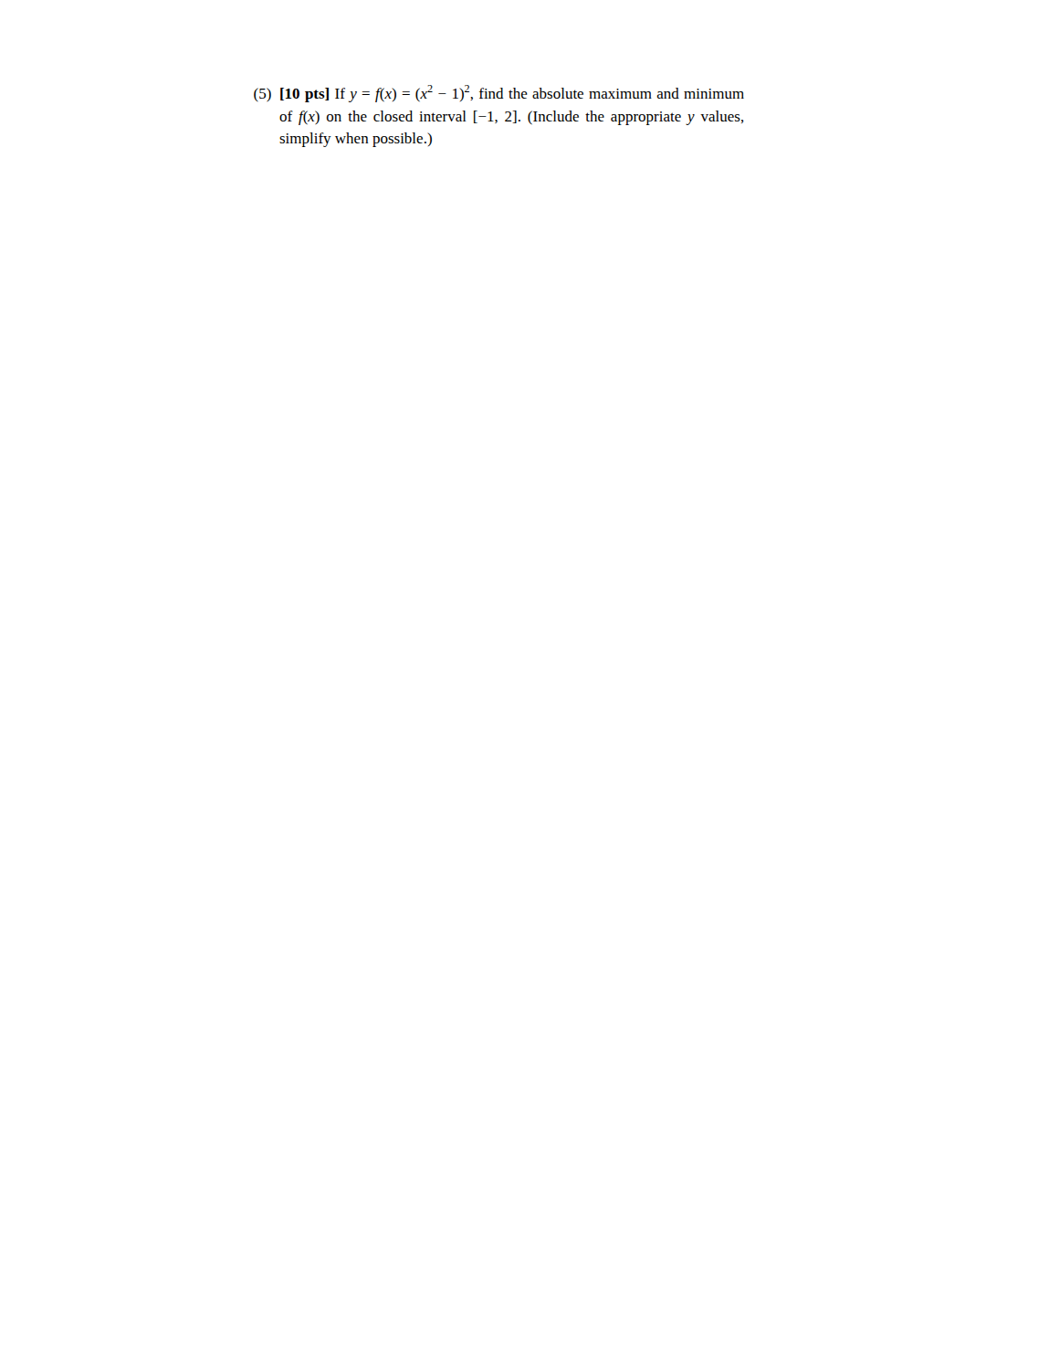(5)
[10 pts] If y = f(x) = (x2 − 1)2, find the absolute maximum and minimum of f(x) on the closed interval [−1, 2]. (Include the appropriate y values, simplify when possible.)